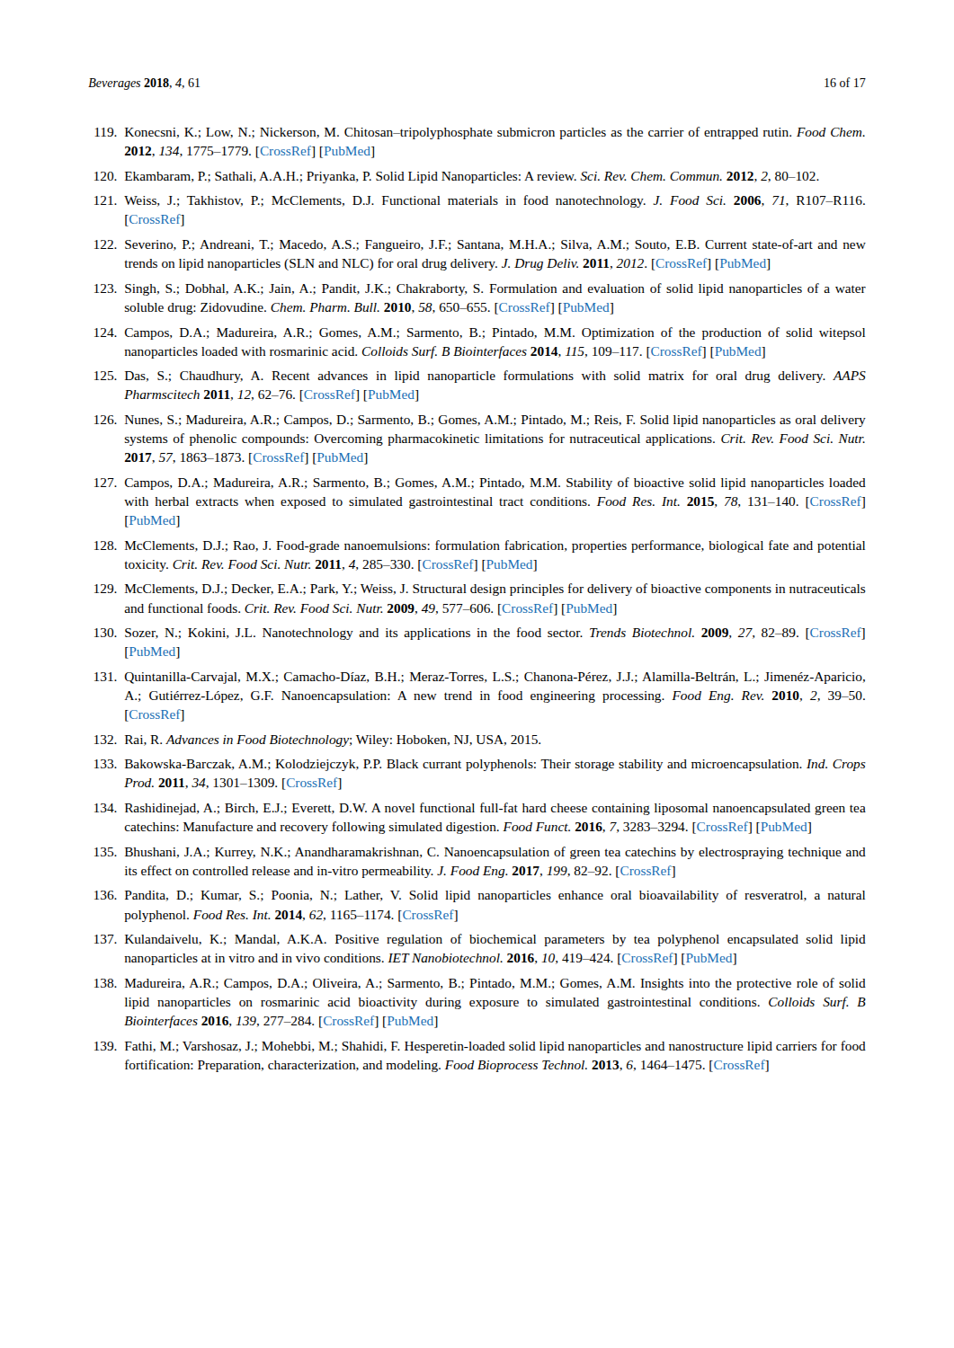Beverages 2018, 4, 61
16 of 17
Konecsni, K.; Low, N.; Nickerson, M. Chitosan–tripolyphosphate submicron particles as the carrier of entrapped rutin. Food Chem. 2012, 134, 1775–1779. [CrossRef] [PubMed]
Ekambaram, P.; Sathali, A.A.H.; Priyanka, P. Solid Lipid Nanoparticles: A review. Sci. Rev. Chem. Commun. 2012, 2, 80–102.
Weiss, J.; Takhistov, P.; McClements, D.J. Functional materials in food nanotechnology. J. Food Sci. 2006, 71, R107–R116. [CrossRef]
Severino, P.; Andreani, T.; Macedo, A.S.; Fangueiro, J.F.; Santana, M.H.A.; Silva, A.M.; Souto, E.B. Current state-of-art and new trends on lipid nanoparticles (SLN and NLC) for oral drug delivery. J. Drug Deliv. 2011, 2012. [CrossRef] [PubMed]
Singh, S.; Dobhal, A.K.; Jain, A.; Pandit, J.K.; Chakraborty, S. Formulation and evaluation of solid lipid nanoparticles of a water soluble drug: Zidovudine. Chem. Pharm. Bull. 2010, 58, 650–655. [CrossRef] [PubMed]
Campos, D.A.; Madureira, A.R.; Gomes, A.M.; Sarmento, B.; Pintado, M.M. Optimization of the production of solid witepsol nanoparticles loaded with rosmarinic acid. Colloids Surf. B Biointerfaces 2014, 115, 109–117. [CrossRef] [PubMed]
Das, S.; Chaudhury, A. Recent advances in lipid nanoparticle formulations with solid matrix for oral drug delivery. AAPS Pharmscitech 2011, 12, 62–76. [CrossRef] [PubMed]
Nunes, S.; Madureira, A.R.; Campos, D.; Sarmento, B.; Gomes, A.M.; Pintado, M.; Reis, F. Solid lipid nanoparticles as oral delivery systems of phenolic compounds: Overcoming pharmacokinetic limitations for nutraceutical applications. Crit. Rev. Food Sci. Nutr. 2017, 57, 1863–1873. [CrossRef] [PubMed]
Campos, D.A.; Madureira, A.R.; Sarmento, B.; Gomes, A.M.; Pintado, M.M. Stability of bioactive solid lipid nanoparticles loaded with herbal extracts when exposed to simulated gastrointestinal tract conditions. Food Res. Int. 2015, 78, 131–140. [CrossRef] [PubMed]
McClements, D.J.; Rao, J. Food-grade nanoemulsions: formulation fabrication, properties performance, biological fate and potential toxicity. Crit. Rev. Food Sci. Nutr. 2011, 4, 285–330. [CrossRef] [PubMed]
McClements, D.J.; Decker, E.A.; Park, Y.; Weiss, J. Structural design principles for delivery of bioactive components in nutraceuticals and functional foods. Crit. Rev. Food Sci. Nutr. 2009, 49, 577–606. [CrossRef] [PubMed]
Sozer, N.; Kokini, J.L. Nanotechnology and its applications in the food sector. Trends Biotechnol. 2009, 27, 82–89. [CrossRef] [PubMed]
Quintanilla-Carvajal, M.X.; Camacho-Díaz, B.H.; Meraz-Torres, L.S.; Chanona-Pérez, J.J.; Alamilla-Beltrán, L.; Jimenéz-Aparicio, A.; Gutiérrez-López, G.F. Nanoencapsulation: A new trend in food engineering processing. Food Eng. Rev. 2010, 2, 39–50. [CrossRef]
Rai, R. Advances in Food Biotechnology; Wiley: Hoboken, NJ, USA, 2015.
Bakowska-Barczak, A.M.; Kolodziejczyk, P.P. Black currant polyphenols: Their storage stability and microencapsulation. Ind. Crops Prod. 2011, 34, 1301–1309. [CrossRef]
Rashidinejad, A.; Birch, E.J.; Everett, D.W. A novel functional full-fat hard cheese containing liposomal nanoencapsulated green tea catechins: Manufacture and recovery following simulated digestion. Food Funct. 2016, 7, 3283–3294. [CrossRef] [PubMed]
Bhushani, J.A.; Kurrey, N.K.; Anandharamakrishnan, C. Nanoencapsulation of green tea catechins by electrospraying technique and its effect on controlled release and in-vitro permeability. J. Food Eng. 2017, 199, 82–92. [CrossRef]
Pandita, D.; Kumar, S.; Poonia, N.; Lather, V. Solid lipid nanoparticles enhance oral bioavailability of resveratrol, a natural polyphenol. Food Res. Int. 2014, 62, 1165–1174. [CrossRef]
Kulandaivelu, K.; Mandal, A.K.A. Positive regulation of biochemical parameters by tea polyphenol encapsulated solid lipid nanoparticles at in vitro and in vivo conditions. IET Nanobiotechnol. 2016, 10, 419–424. [CrossRef] [PubMed]
Madureira, A.R.; Campos, D.A.; Oliveira, A.; Sarmento, B.; Pintado, M.M.; Gomes, A.M. Insights into the protective role of solid lipid nanoparticles on rosmarinic acid bioactivity during exposure to simulated gastrointestinal conditions. Colloids Surf. B Biointerfaces 2016, 139, 277–284. [CrossRef] [PubMed]
Fathi, M.; Varshosaz, J.; Mohebbi, M.; Shahidi, F. Hesperetin-loaded solid lipid nanoparticles and nanostructure lipid carriers for food fortification: Preparation, characterization, and modeling. Food Bioprocess Technol. 2013, 6, 1464–1475. [CrossRef]